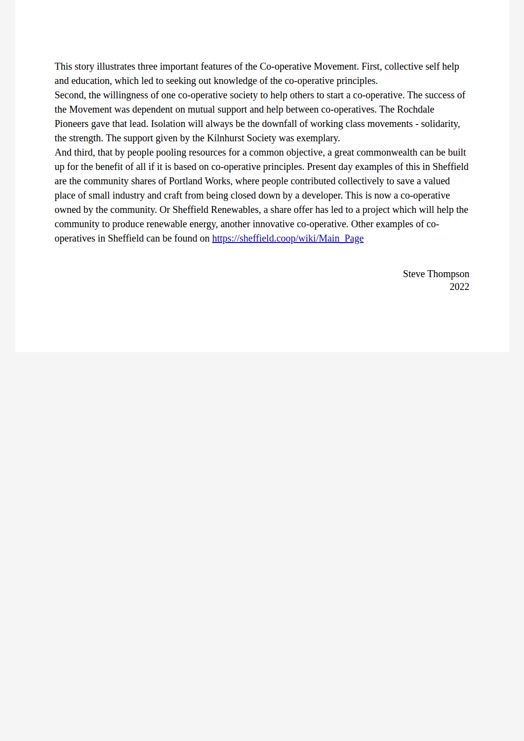This story illustrates three important features of the Co-operative Movement. First, collective self help and education, which led to seeking out knowledge of the co-operative principles.
Second, the willingness of one co-operative society to help others to start a co-operative. The success of the Movement was dependent on mutual support and help between co-operatives. The Rochdale Pioneers gave that lead. Isolation will always be the downfall of working class movements - solidarity, the strength. The support given by the Kilnhurst Society was exemplary.
And third, that by people pooling resources for a common objective, a great commonwealth can be built up for the benefit of all if it is based on co-operative principles. Present day examples of this in Sheffield are the community shares of Portland Works, where people contributed collectively to save a valued place of small industry and craft from being closed down by a developer. This is now a co-operative owned by the community. Or Sheffield Renewables, a share offer has led to a project which will help the community to produce renewable energy, another innovative co-operative. Other examples of co-operatives in Sheffield can be found on https://sheffield.coop/wiki/Main_Page
Steve Thompson
2022